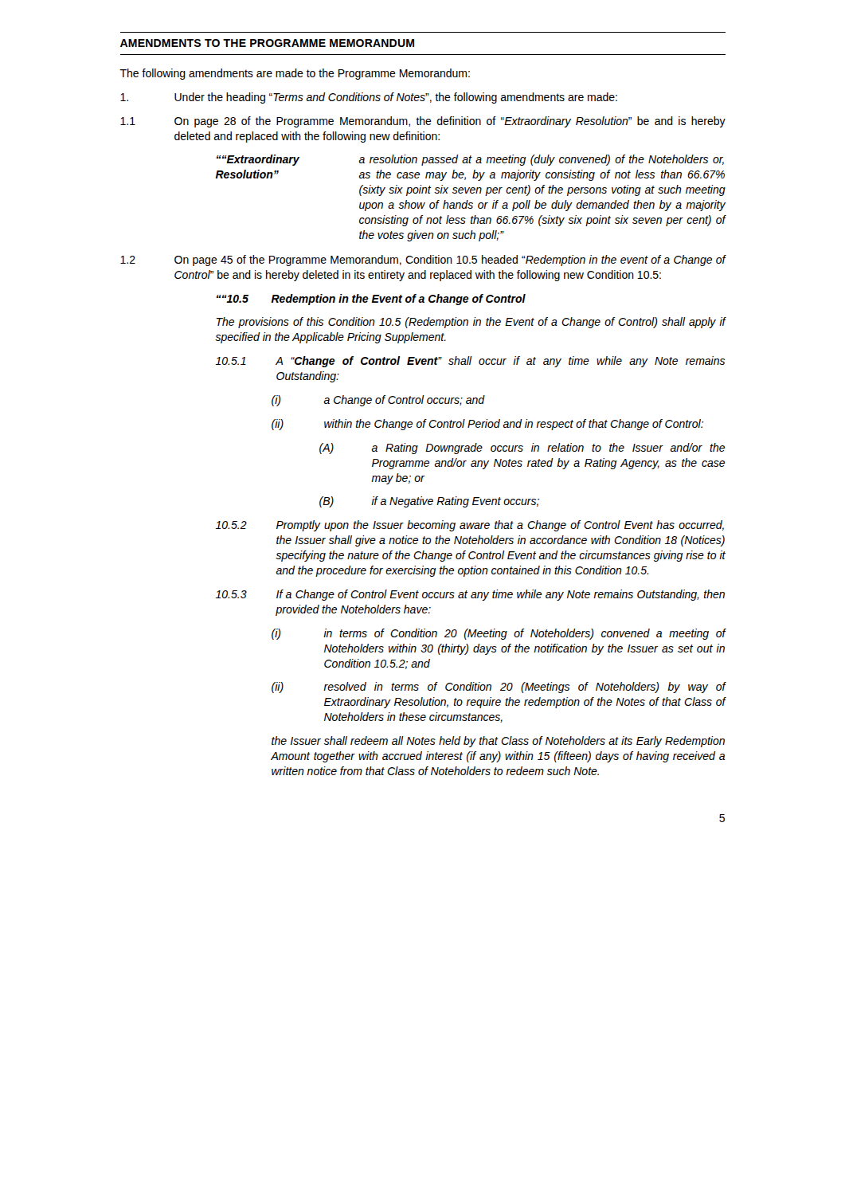Amendments to the Programme Memorandum
The following amendments are made to the Programme Memorandum:
1.
Under the heading “Terms and Conditions of Notes”, the following amendments are made:
1.1
On page 28 of the Programme Memorandum, the definition of “Extraordinary Resolution” be and is hereby deleted and replaced with the following new definition:
““Extraordinary Resolution”
a resolution passed at a meeting (duly convened) of the Noteholders or, as the case may be, by a majority consisting of not less than 66.67% (sixty six point six seven per cent) of the persons voting at such meeting upon a show of hands or if a poll be duly demanded then by a majority consisting of not less than 66.67% (sixty six point six seven per cent) of the votes given on such poll;”
1.2
On page 45 of the Programme Memorandum, Condition 10.5 headed “Redemption in the event of a Change of Control” be and is hereby deleted in its entirety and replaced with the following new Condition 10.5:
““10.5
Redemption in the Event of a Change of Control
The provisions of this Condition 10.5 (Redemption in the Event of a Change of Control) shall apply if specified in the Applicable Pricing Supplement.
10.5.1
A “Change of Control Event” shall occur if at any time while any Note remains Outstanding:
(i)
a Change of Control occurs; and
(ii)
within the Change of Control Period and in respect of that Change of Control:
(A)
a Rating Downgrade occurs in relation to the Issuer and/or the Programme and/or any Notes rated by a Rating Agency, as the case may be; or
(B)
if a Negative Rating Event occurs;
10.5.2
Promptly upon the Issuer becoming aware that a Change of Control Event has occurred, the Issuer shall give a notice to the Noteholders in accordance with Condition 18 (Notices) specifying the nature of the Change of Control Event and the circumstances giving rise to it and the procedure for exercising the option contained in this Condition 10.5.
10.5.3
If a Change of Control Event occurs at any time while any Note remains Outstanding, then provided the Noteholders have:
(i)
in terms of Condition 20 (Meeting of Noteholders) convened a meeting of Noteholders within 30 (thirty) days of the notification by the Issuer as set out in Condition 10.5.2; and
(ii)
resolved in terms of Condition 20 (Meetings of Noteholders) by way of Extraordinary Resolution, to require the redemption of the Notes of that Class of Noteholders in these circumstances,
the Issuer shall redeem all Notes held by that Class of Noteholders at its Early Redemption Amount together with accrued interest (if any) within 15 (fifteen) days of having received a written notice from that Class of Noteholders to redeem such Note.
5